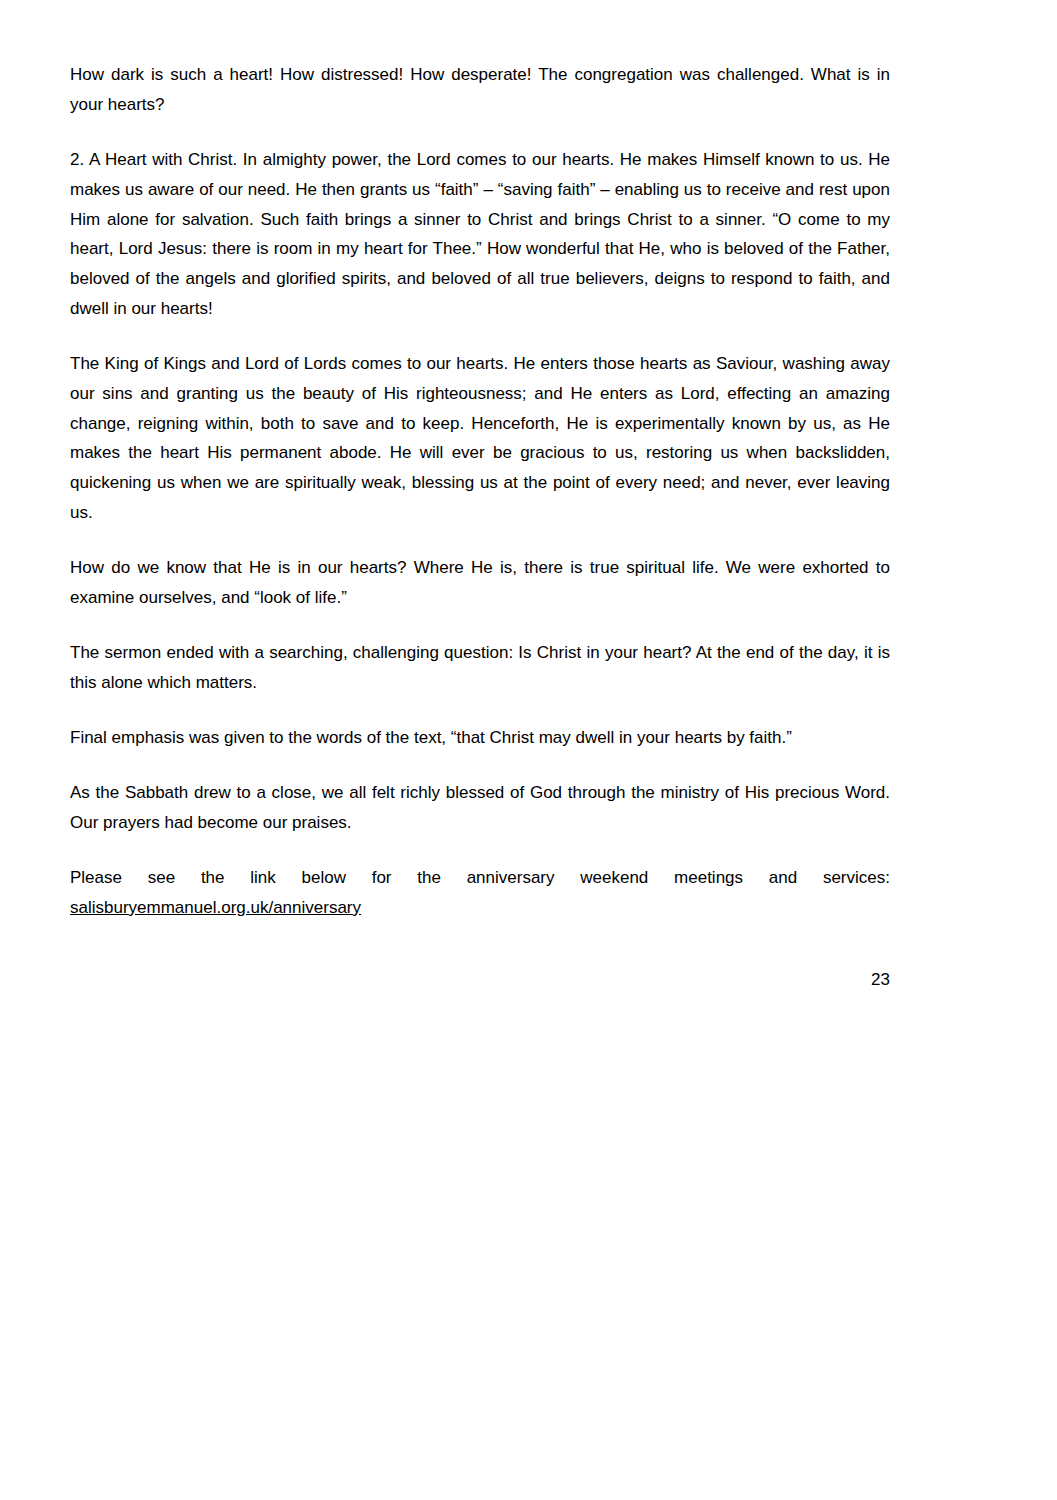How dark is such a heart! How distressed! How desperate! The congregation was challenged. What is in your hearts?
2. A Heart with Christ. In almighty power, the Lord comes to our hearts. He makes Himself known to us. He makes us aware of our need. He then grants us “faith” – “saving faith” – enabling us to receive and rest upon Him alone for salvation. Such faith brings a sinner to Christ and brings Christ to a sinner. “O come to my heart, Lord Jesus: there is room in my heart for Thee.” How wonderful that He, who is beloved of the Father, beloved of the angels and glorified spirits, and beloved of all true believers, deigns to respond to faith, and dwell in our hearts!
The King of Kings and Lord of Lords comes to our hearts. He enters those hearts as Saviour, washing away our sins and granting us the beauty of His righteousness; and He enters as Lord, effecting an amazing change, reigning within, both to save and to keep. Henceforth, He is experimentally known by us, as He makes the heart His permanent abode. He will ever be gracious to us, restoring us when backslidden, quickening us when we are spiritually weak, blessing us at the point of every need; and never, ever leaving us.
How do we know that He is in our hearts? Where He is, there is true spiritual life. We were exhorted to examine ourselves, and “look of life.”
The sermon ended with a searching, challenging question: Is Christ in your heart? At the end of the day, it is this alone which matters.
Final emphasis was given to the words of the text, “that Christ may dwell in your hearts by faith.”
As the Sabbath drew to a close, we all felt richly blessed of God through the ministry of His precious Word. Our prayers had become our praises.
Please see the link below for the anniversary weekend meetings and services: salisburyemmanuel.org.uk/anniversary
23